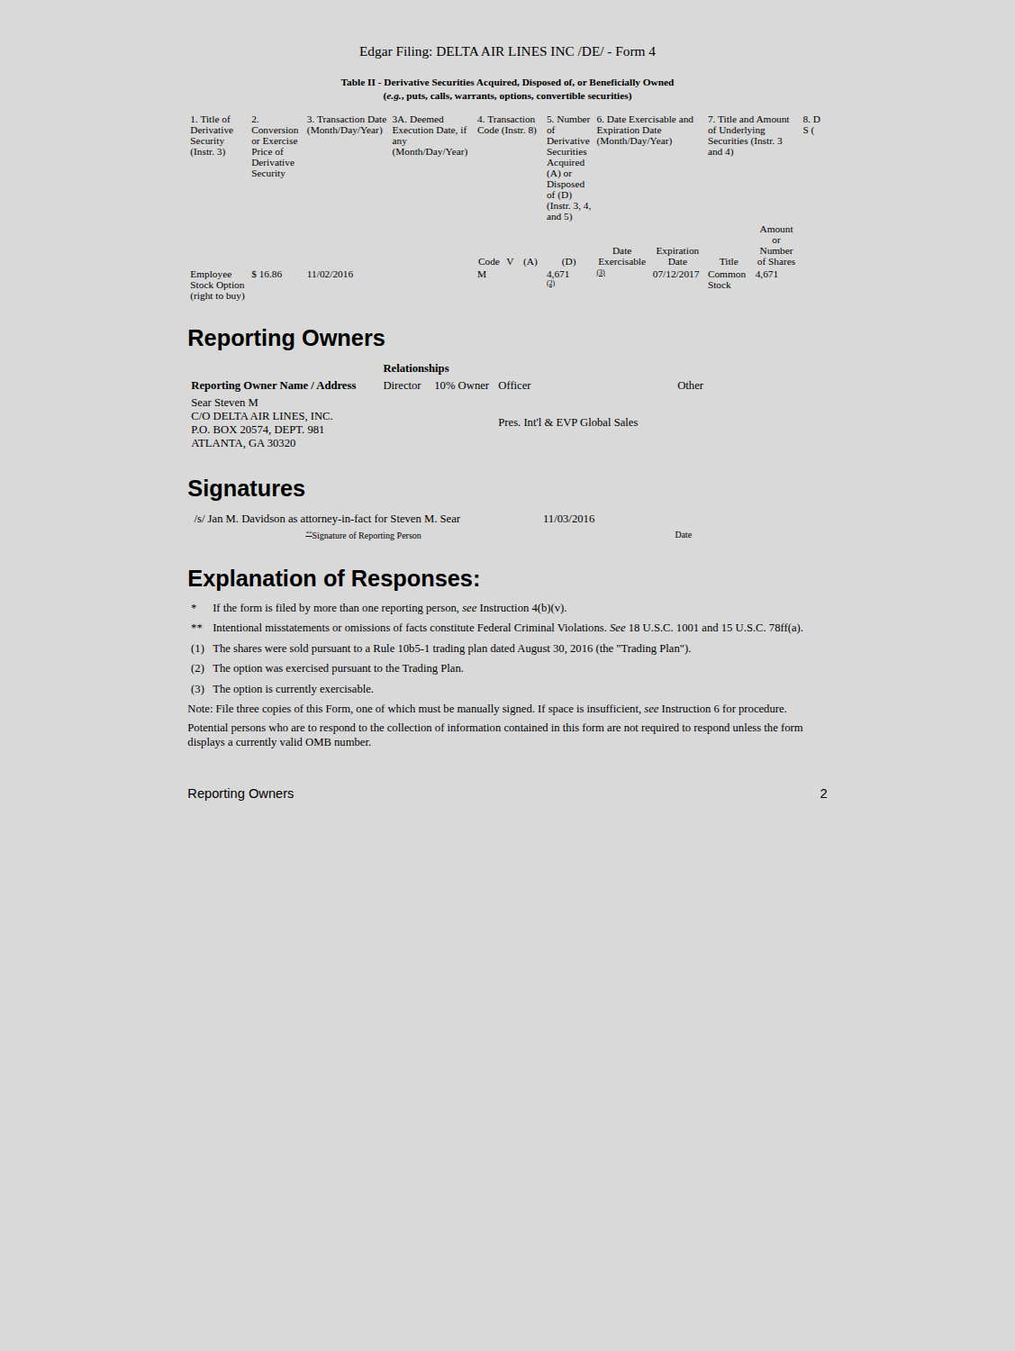Edgar Filing: DELTA AIR LINES INC /DE/ - Form 4
Table II - Derivative Securities Acquired, Disposed of, or Beneficially Owned
(e.g., puts, calls, warrants, options, convertible securities)
| 1. Title of Derivative Security (Instr. 3) | 2. Conversion or Exercise Price of Derivative Security | 3. Transaction Date (Month/Day/Year) | 3A. Deemed Execution Date, if any (Month/Day/Year) | 4. Transaction Code (Instr. 8) | 5. Number of Derivative Securities Acquired (A) or Disposed of (D) (Instr. 3, 4, and 5) | 6. Date Exercisable and Expiration Date (Month/Day/Year) | 7. Title and Amount of Underlying Securities (Instr. 3 and 4) | 8. D S ( |
| | | | | Code | V | (A) | (D) | Date Exercisable | Expiration Date | Title | Amount or Number of Shares | |
| Employee Stock Option (right to buy) | $ 16.86 | 11/02/2016 | | M | | | 4,671 (2) | (3) | 07/12/2017 | Common Stock | 4,671 | |
Reporting Owners
| Reporting Owner Name / Address | Relationships |
| --- | --- |
| Director | 10% Owner | Officer | Other |
| Sear Steven M C/O DELTA AIR LINES, INC. P.O. BOX 20574, DEPT. 981 ATLANTA, GA 30320 | | | Pres. Int'l & EVP Global Sales | |
Signatures
| /s/ Jan M. Davidson as attorney-in-fact for Steven M. Sear | 11/03/2016 |
| ** Signature of Reporting Person | Date |
Explanation of Responses:
*If the form is filed by more than one reporting person, see Instruction 4(b)(v).
**Intentional misstatements or omissions of facts constitute Federal Criminal Violations. See 18 U.S.C. 1001 and 15 U.S.C. 78ff(a).
(1) The shares were sold pursuant to a Rule 10b5-1 trading plan dated August 30, 2016 (the "Trading Plan").
(2) The option was exercised pursuant to the Trading Plan.
(3) The option is currently exercisable.
Note: File three copies of this Form, one of which must be manually signed. If space is insufficient, see Instruction 6 for procedure.
Potential persons who are to respond to the collection of information contained in this form are not required to respond unless the form displays a currently valid OMB number.
Reporting Owners
2